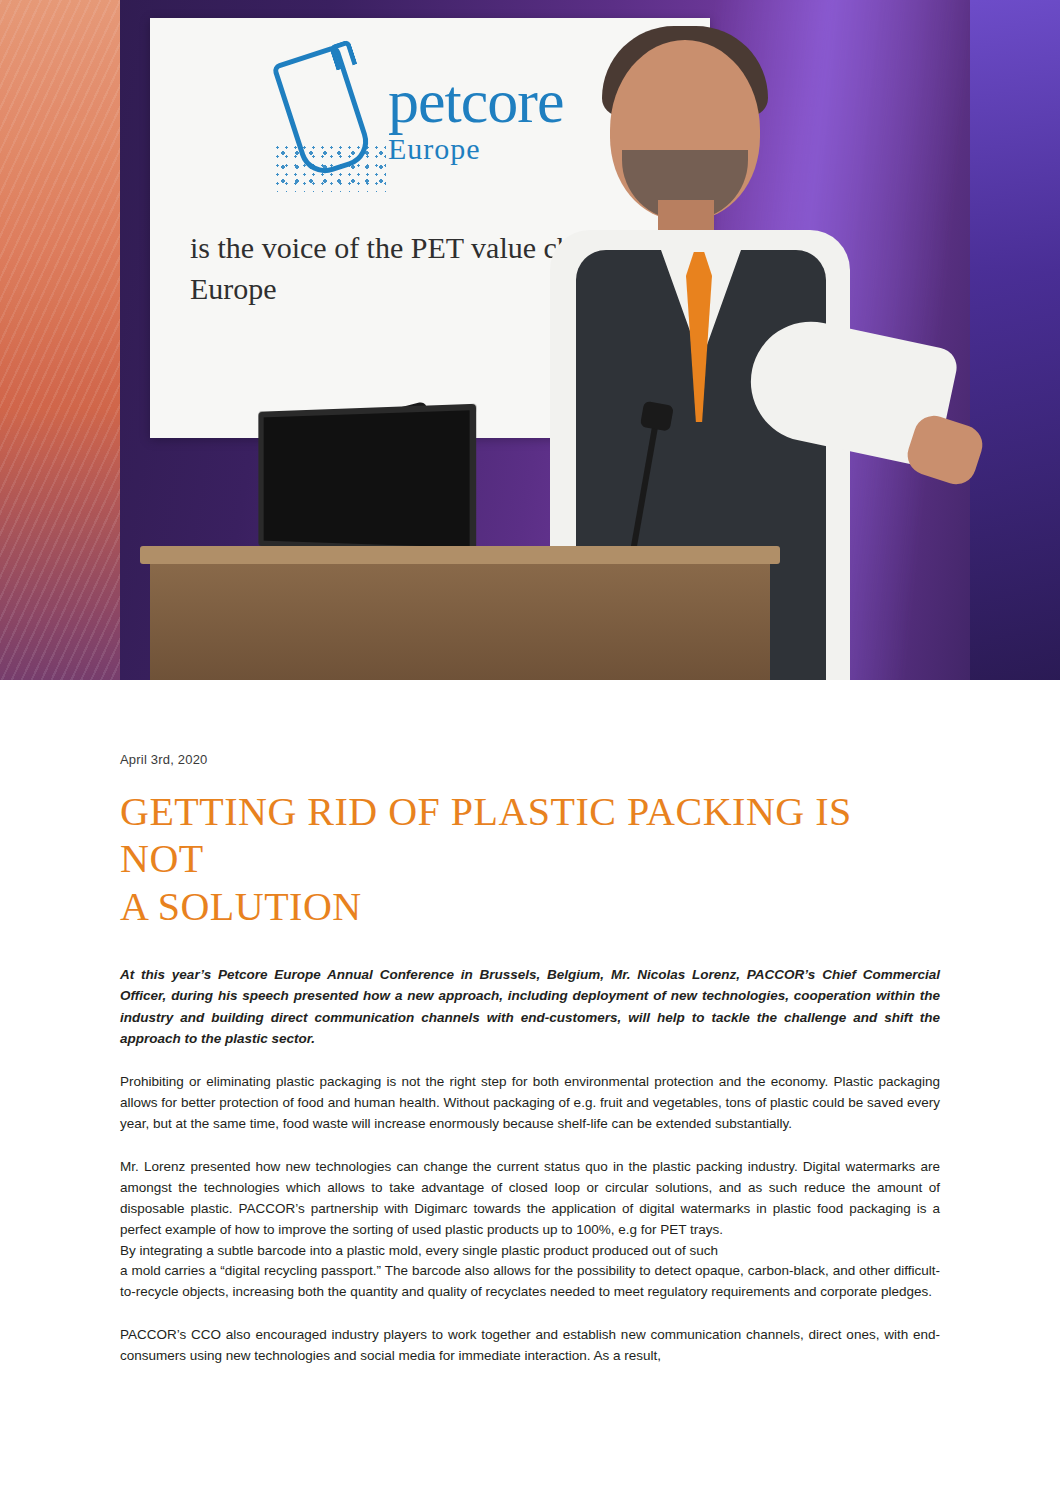petcore
Europe
is the voice of the PET value chain in Europe
April 3rd, 2020
Getting rid of plastic packing is not
a solution
At this year’s Petcore Europe Annual Conference in Brussels, Belgium, Mr. Nicolas Lorenz, PACCOR’s Chief Commercial Officer, during his speech presented how a new approach, including deployment of new technologies, cooperation within the industry and building direct communication channels with end-customers, will help to tackle the challenge and shift the approach to the plastic sector.
Prohibiting or eliminating plastic packaging is not the right step for both environmental protection and the economy. Plastic packaging allows for better protection of food and human health. Without packaging of e.g. fruit and vegetables, tons of plastic could be saved every year, but at the same time, food waste will increase enormously because shelf-life can be extended substantially.
Mr. Lorenz presented how new technologies can change the current status quo in the plastic packing industry. Digital watermarks are amongst the technologies which allows to take advantage of closed loop or circular solutions, and as such reduce the amount of disposable plastic. PACCOR’s partnership with Digimarc towards the application of digital watermarks in plastic food packaging is a perfect example of how to improve the sorting of used plastic products up to 100%, e.g for PET trays.
By integrating a subtle barcode into a plastic mold, every single plastic product produced out of such
a mold carries a “digital recycling passport.” The barcode also allows for the possibility to detect opaque, carbon-black, and other difficult-to-recycle objects, increasing both the quantity and quality of recyclates needed to meet regulatory requirements and corporate pledges.
PACCOR’s CCO also encouraged industry players to work together and establish new communication channels, direct ones, with end-consumers using new technologies and social media for immediate interaction. As a result,